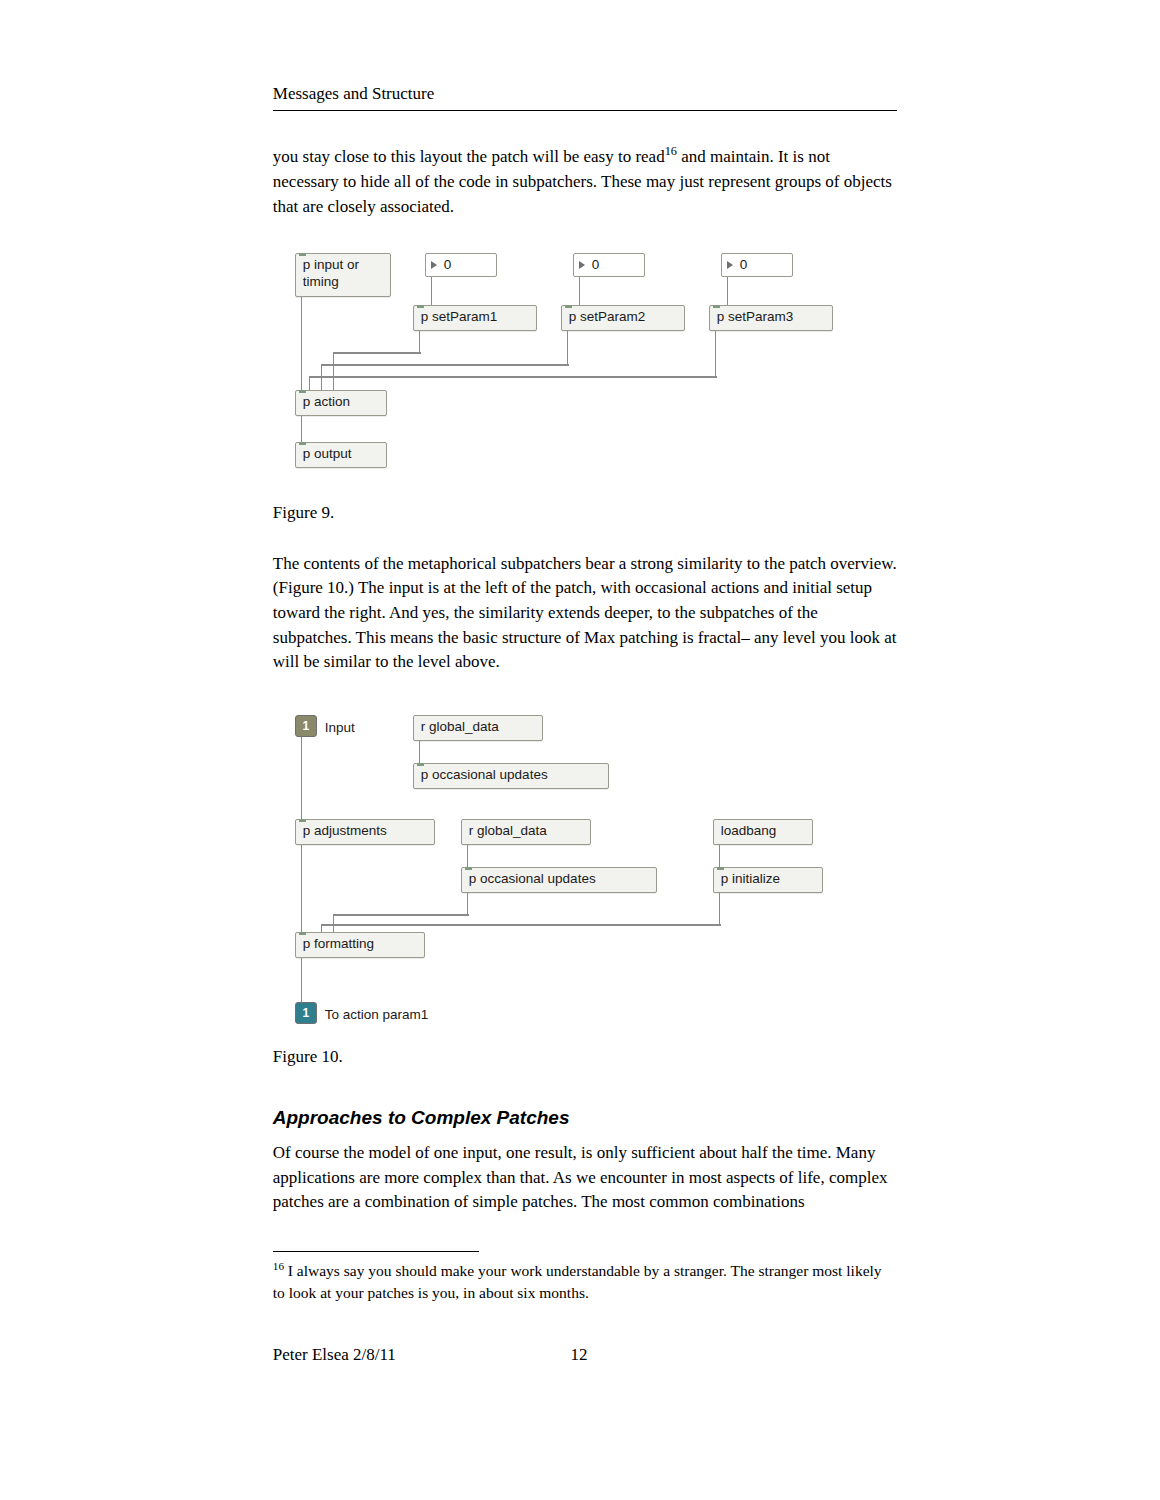Messages and Structure
you stay close to this layout the patch will be easy to read16 and maintain. It is not necessary to hide all of the code in subpatchers. These may just represent groups of objects that are closely associated.
p input or
timing
0
0
0
p setParam1
p setParam2
p setParam3
p action
p output
Figure 9.
The contents of the metaphorical subpatchers bear a strong similarity to the patch overview. (Figure 10.) The input is at the left of the patch, with occasional actions and initial setup toward the right. And yes, the similarity extends deeper, to the subpatches of the subpatches. This means the basic structure of Max patching is fractal– any level you look at will be similar to the level above.
1
Input
r global_data
p occasional updates
p adjustments
r global_data
loadbang
p occasional updates
p initialize
p formatting
1
To action param1
Figure 10.
Approaches to Complex Patches
Of course the model of one input, one result, is only sufficient about half the time. Many applications are more complex than that. As we encounter in most aspects of life, complex patches are a combination of simple patches. The most common combinations
16 I always say you should make your work understandable by a stranger. The stranger most likely to look at your patches is you, in about six months.
Peter Elsea 2/8/11
12